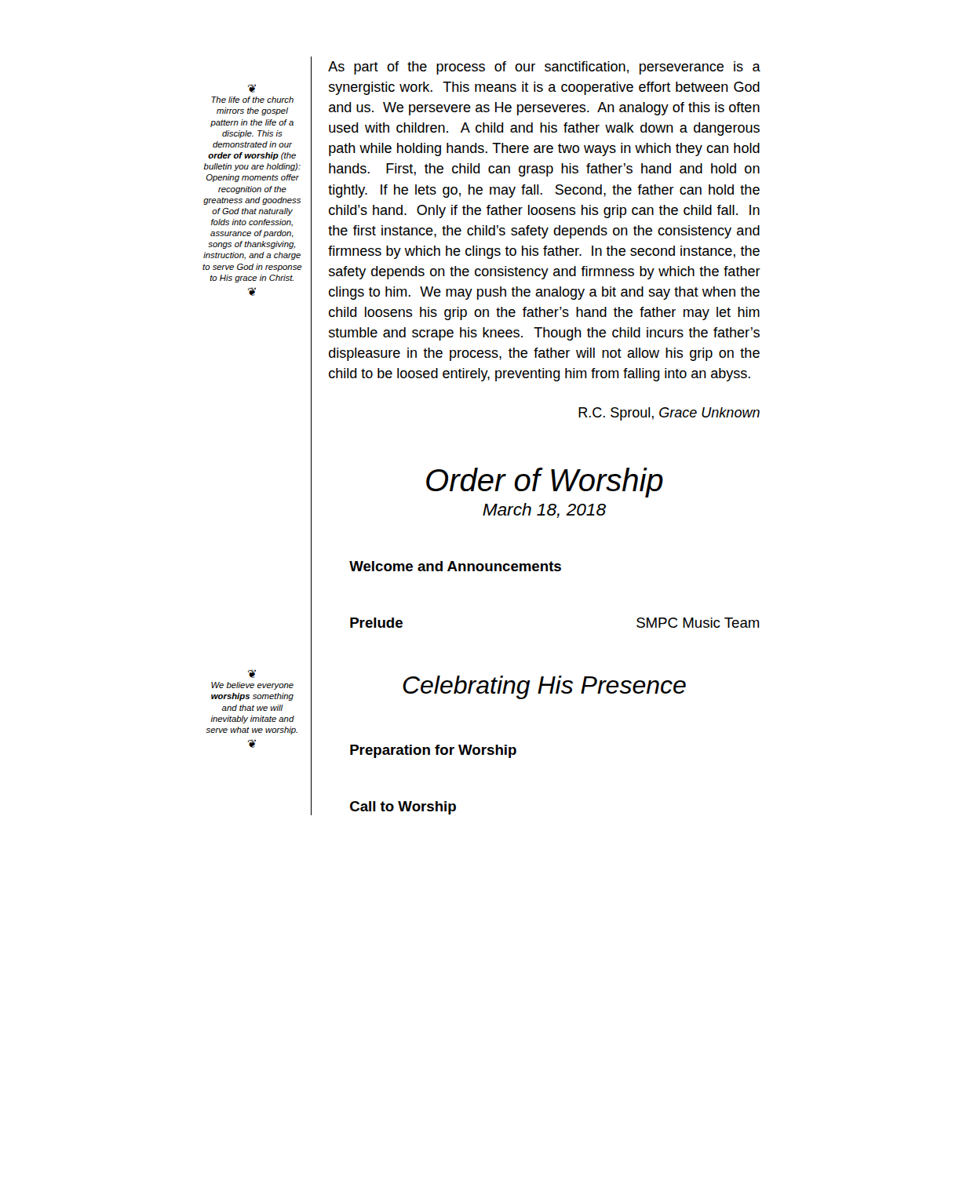❦
The life of the church mirrors the gospel pattern in the life of a disciple. This is demonstrated in our order of worship (the bulletin you are holding): Opening moments offer recognition of the greatness and goodness of God that naturally folds into confession, assurance of pardon, songs of thanksgiving, instruction, and a charge to serve God in response to His grace in Christ.
❦
❦
We believe everyone worships something and that we will inevitably imitate and serve what we worship.
❦
As part of the process of our sanctification, perseverance is a synergistic work. This means it is a cooperative effort between God and us. We persevere as He perseveres. An analogy of this is often used with children. A child and his father walk down a dangerous path while holding hands. There are two ways in which they can hold hands. First, the child can grasp his father’s hand and hold on tightly. If he lets go, he may fall. Second, the father can hold the child’s hand. Only if the father loosens his grip can the child fall. In the first instance, the child’s safety depends on the consistency and firmness by which he clings to his father. In the second instance, the safety depends on the consistency and firmness by which the father clings to him. We may push the analogy a bit and say that when the child loosens his grip on the father’s hand the father may let him stumble and scrape his knees. Though the child incurs the father’s displeasure in the process, the father will not allow his grip on the child to be loosed entirely, preventing him from falling into an abyss.
R.C. Sproul, Grace Unknown
Order of Worship
March 18, 2018
Welcome and Announcements
Prelude SMPC Music Team
Celebrating His Presence
Preparation for Worship
Call to Worship